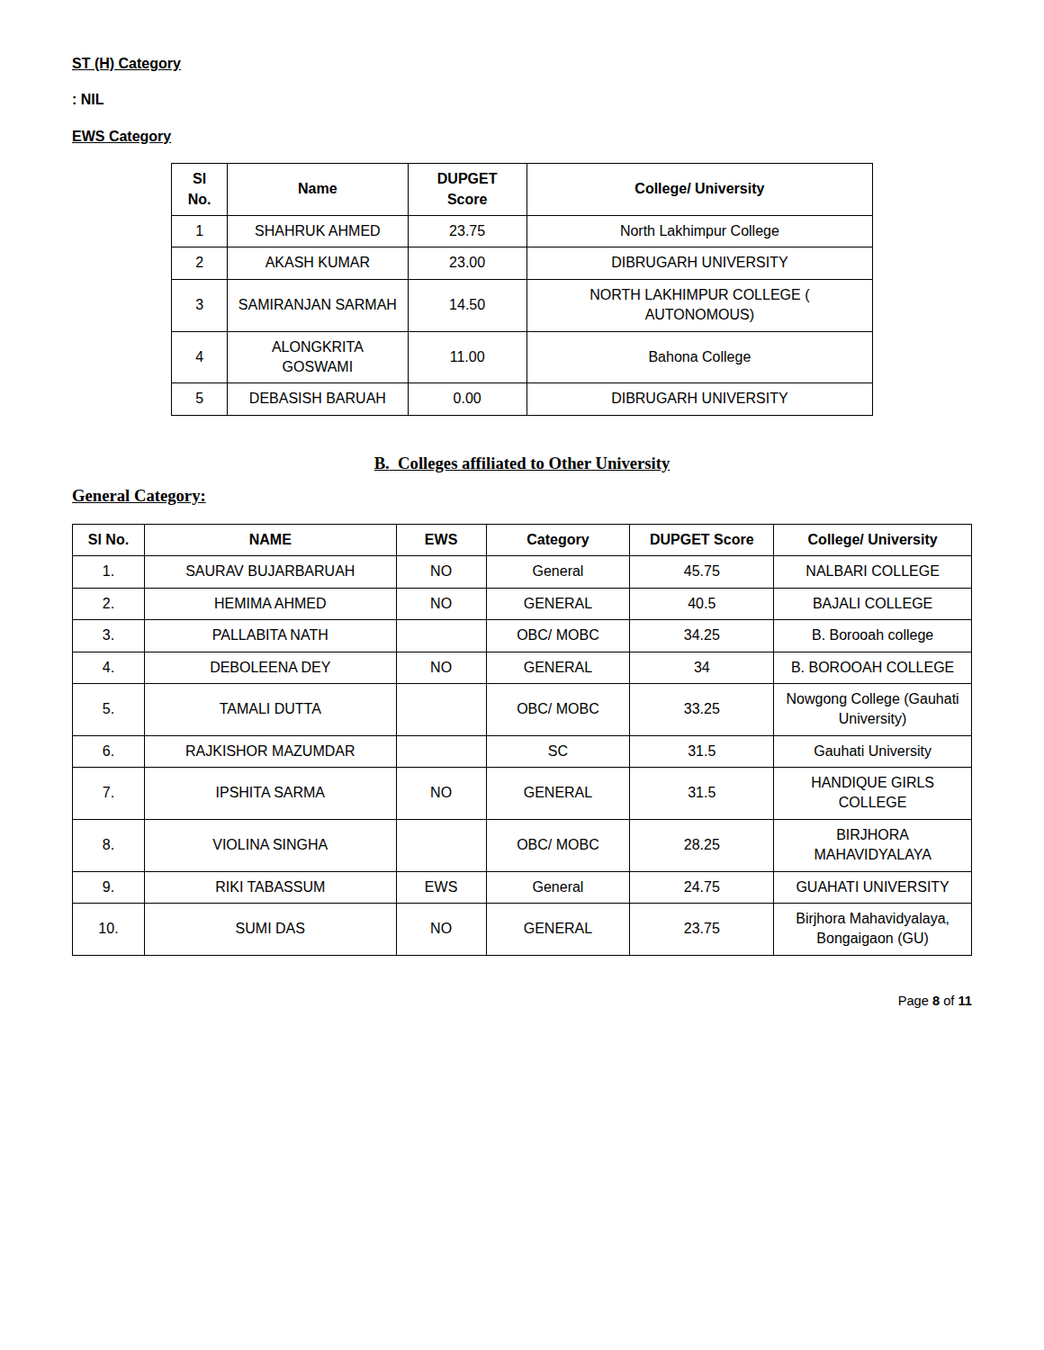ST (H) Category
: NIL
EWS Category
| Sl No. | Name | DUPGET Score | College/ University |
| --- | --- | --- | --- |
| 1 | SHAHRUK AHMED | 23.75 | North Lakhimpur College |
| 2 | AKASH KUMAR | 23.00 | DIBRUGARH UNIVERSITY |
| 3 | SAMIRANJAN SARMAH | 14.50 | NORTH LAKHIMPUR COLLEGE ( AUTONOMOUS) |
| 4 | ALONGKRITA GOSWAMI | 11.00 | Bahona College |
| 5 | DEBASISH BARUAH | 0.00 | DIBRUGARH UNIVERSITY |
B. Colleges affiliated to Other University
General Category:
| Sl No. | NAME | EWS | Category | DUPGET Score | College/ University |
| --- | --- | --- | --- | --- | --- |
| 1. | SAURAV BUJARBARUAH | NO | General | 45.75 | NALBARI COLLEGE |
| 2. | HEMIMA AHMED | NO | GENERAL | 40.5 | BAJALI COLLEGE |
| 3. | PALLABITA NATH | | OBC/ MOBC | 34.25 | B. Borooah college |
| 4. | DEBOLEENA DEY | NO | GENERAL | 34 | B. BOROOAH COLLEGE |
| 5. | TAMALI DUTTA | | OBC/ MOBC | 33.25 | Nowgong College (Gauhati University) |
| 6. | RAJKISHOR MAZUMDAR | | SC | 31.5 | Gauhati University |
| 7. | IPSHITA SARMA | NO | GENERAL | 31.5 | HANDIQUE GIRLS COLLEGE |
| 8. | VIOLINA SINGHA | | OBC/ MOBC | 28.25 | BIRJHORA MAHAVIDYALAYA |
| 9. | RIKI TABASSUM | EWS | General | 24.75 | GUAHATI UNIVERSITY |
| 10. | SUMI DAS | NO | GENERAL | 23.75 | Birjhora Mahavidyalaya, Bongaigaon (GU) |
Page 8 of 11